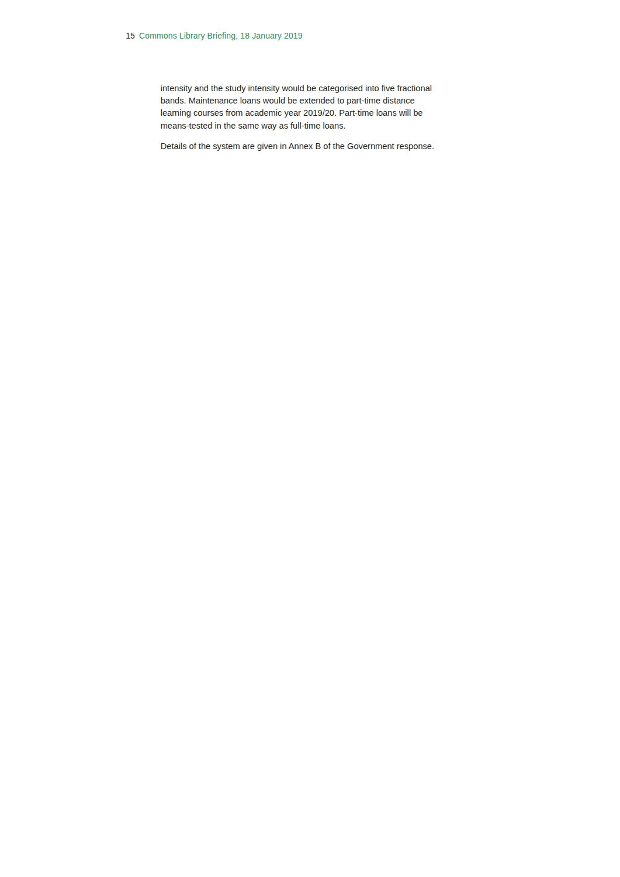15 Commons Library Briefing, 18 January 2019
intensity and the study intensity would be categorised into five fractional bands. Maintenance loans would be extended to part-time distance learning courses from academic year 2019/20. Part-time loans will be means-tested in the same way as full-time loans.
Details of the system are given in Annex B of the Government response.